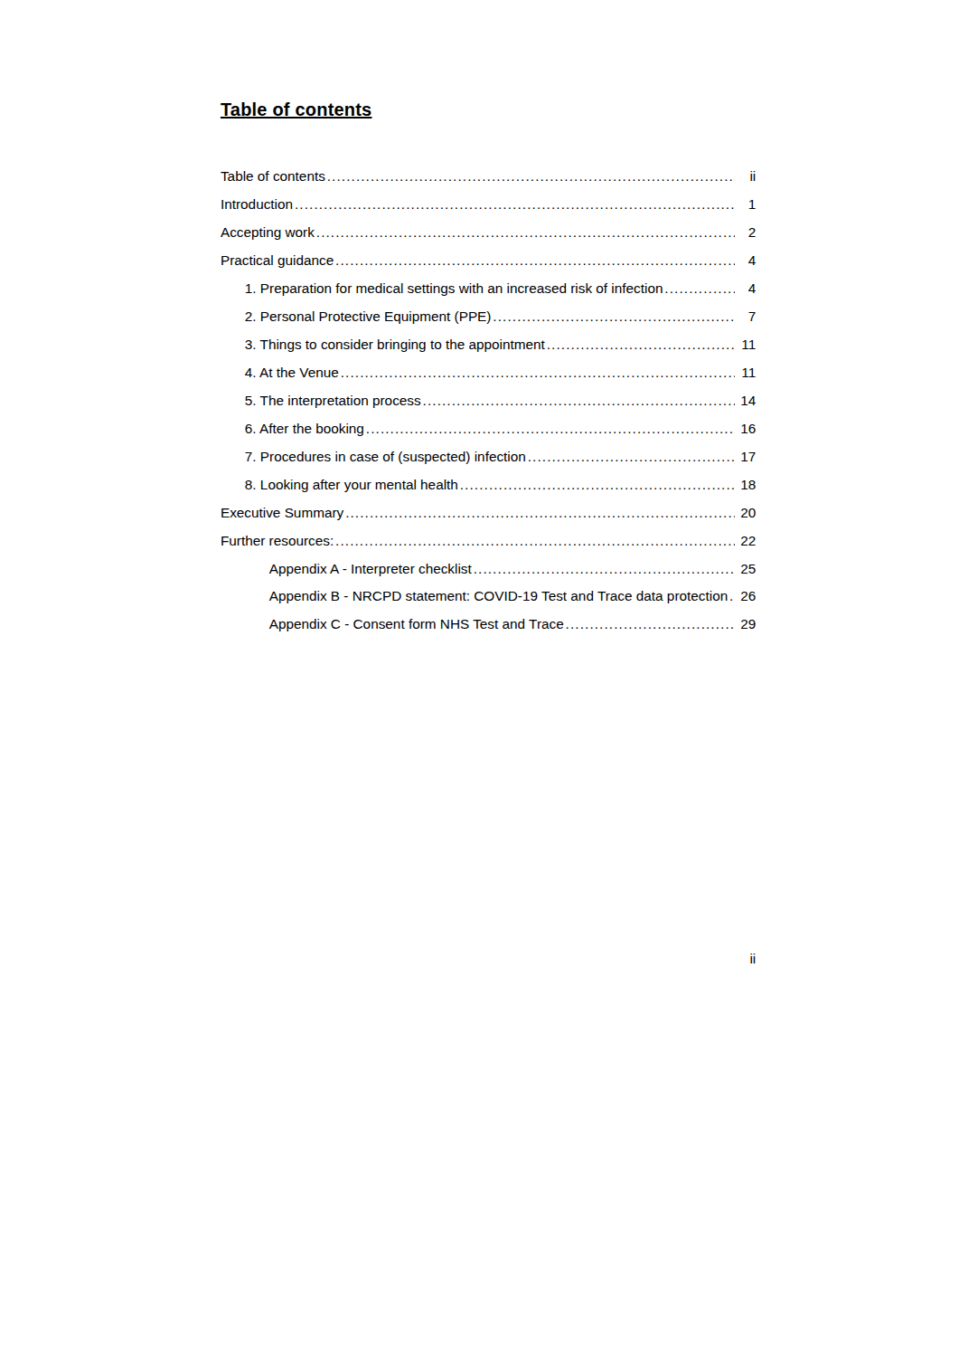Table of contents
Table of contents ......................................................................................................... ii
Introduction .................................................................................................................. 1
Accepting work ........................................................................................................... 2
Practical guidance ....................................................................................................... 4
1. Preparation for medical settings with an increased risk of infection ..................... 4
2. Personal Protective Equipment (PPE) ................................................................. 7
3. Things to consider bringing to the appointment ................................................. 11
4. At the Venue ......................................................................................................... 11
5. The interpretation process ................................................................................... 14
6. After the booking ................................................................................................ 16
7. Procedures in case of (suspected) infection ....................................................... 17
8. Looking after your mental health ......................................................................... 18
Executive Summary .................................................................................................... 20
Further resources: ....................................................................................................... 22
Appendix A - Interpreter checklist .......................................................................... 25
Appendix B - NRCPD statement: COVID-19 Test and Trace data protection ..... 26
Appendix C - Consent form NHS Test and Trace ............................................... 29
ii